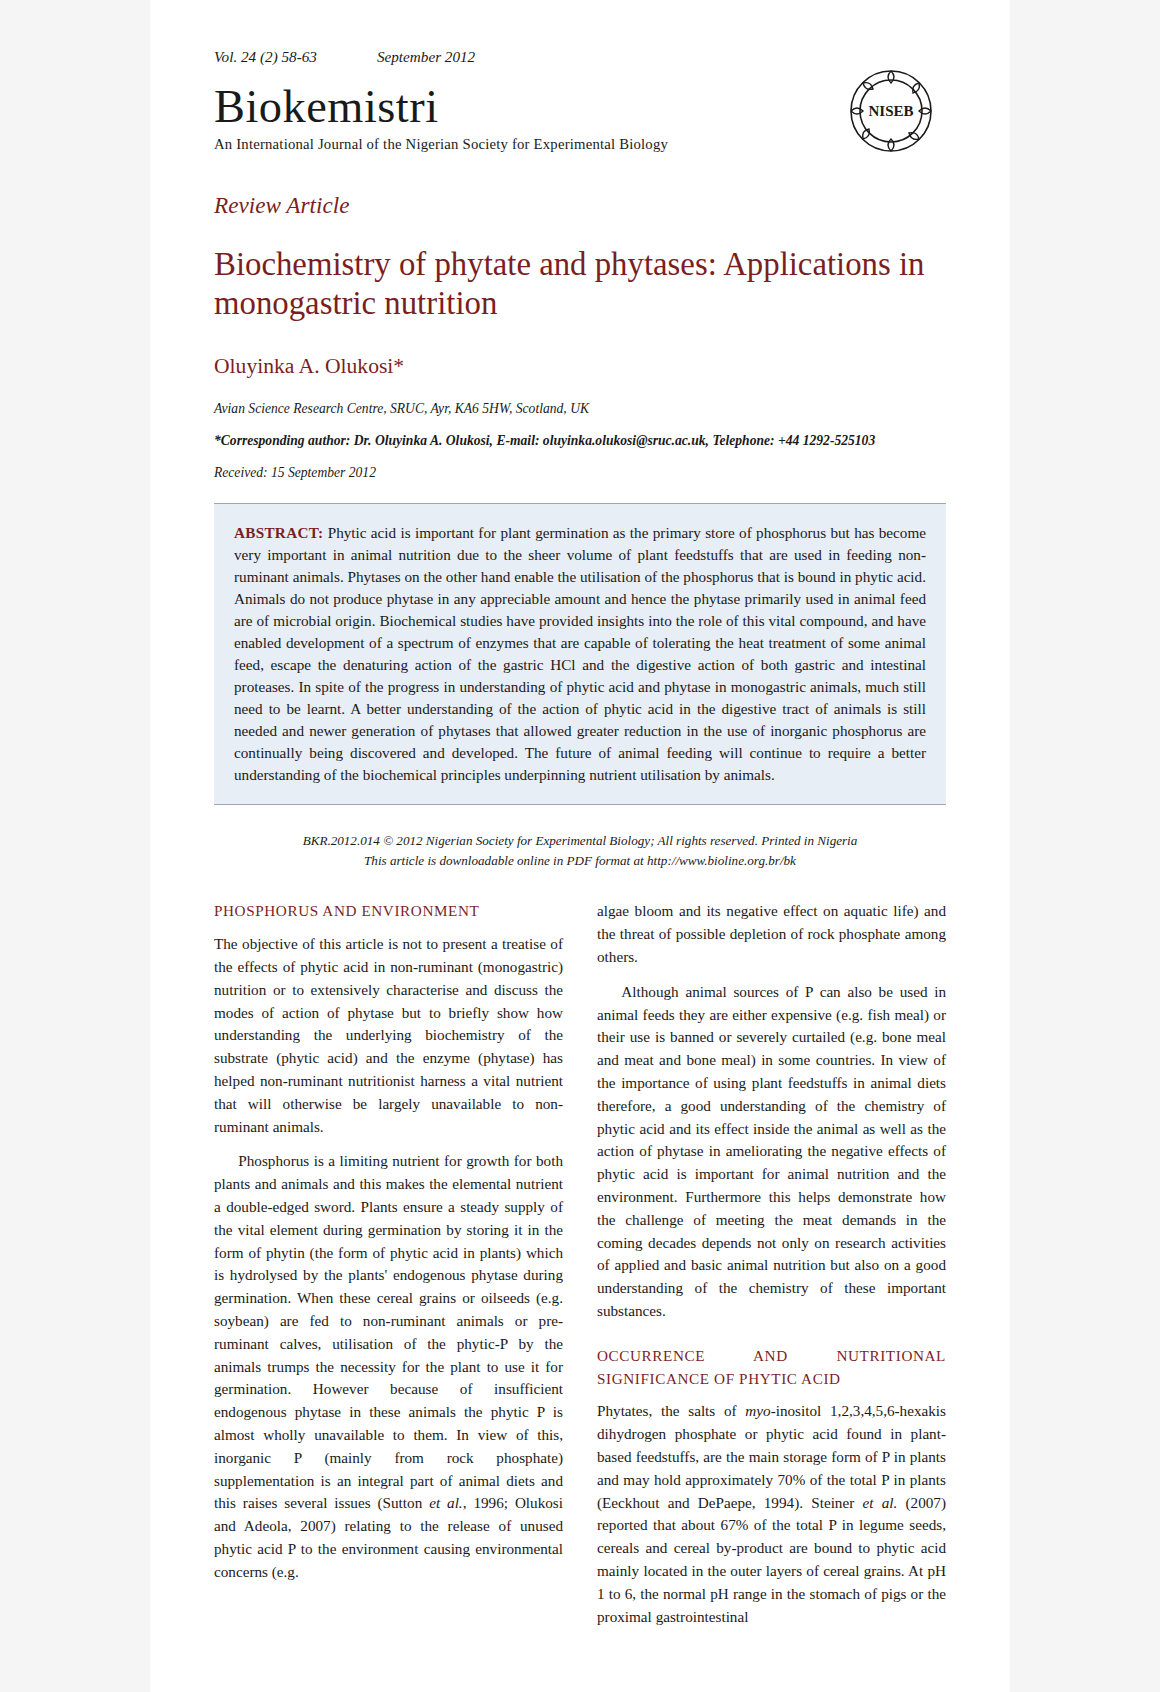Vol. 24 (2) 58-63
September 2012
Biokemistri
An International Journal of the Nigerian Society for Experimental Biology
NISEB
Review Article
Biochemistry of phytate and phytases: Applications in monogastric nutrition
Oluyinka A. Olukosi*
Avian Science Research Centre, SRUC, Ayr, KA6 5HW, Scotland, UK
*Corresponding author: Dr. Oluyinka A. Olukosi, E-mail: oluyinka.olukosi@sruc.ac.uk, Telephone: +44 1292-525103
Received: 15 September 2012
ABSTRACT: Phytic acid is important for plant germination as the primary store of phosphorus but has become very important in animal nutrition due to the sheer volume of plant feedstuffs that are used in feeding non-ruminant animals. Phytases on the other hand enable the utilisation of the phosphorus that is bound in phytic acid. Animals do not produce phytase in any appreciable amount and hence the phytase primarily used in animal feed are of microbial origin. Biochemical studies have provided insights into the role of this vital compound, and have enabled development of a spectrum of enzymes that are capable of tolerating the heat treatment of some animal feed, escape the denaturing action of the gastric HCl and the digestive action of both gastric and intestinal proteases. In spite of the progress in understanding of phytic acid and phytase in monogastric animals, much still need to be learnt. A better understanding of the action of phytic acid in the digestive tract of animals is still needed and newer generation of phytases that allowed greater reduction in the use of inorganic phosphorus are continually being discovered and developed. The future of animal feeding will continue to require a better understanding of the biochemical principles underpinning nutrient utilisation by animals.
BKR.2012.014 © 2012 Nigerian Society for Experimental Biology; All rights reserved. Printed in Nigeria
This article is downloadable online in PDF format at http://www.bioline.org.br/bk
Phosphorus and environment
The objective of this article is not to present a treatise of the effects of phytic acid in non-ruminant (monogastric) nutrition or to extensively characterise and discuss the modes of action of phytase but to briefly show how understanding the underlying biochemistry of the substrate (phytic acid) and the enzyme (phytase) has helped non-ruminant nutritionist harness a vital nutrient that will otherwise be largely unavailable to non-ruminant animals.
Phosphorus is a limiting nutrient for growth for both plants and animals and this makes the elemental nutrient a double-edged sword. Plants ensure a steady supply of the vital element during germination by storing it in the form of phytin (the form of phytic acid in plants) which is hydrolysed by the plants' endogenous phytase during germination. When these cereal grains or oilseeds (e.g. soybean) are fed to non-ruminant animals or pre-ruminant calves, utilisation of the phytic-P by the animals trumps the necessity for the plant to use it for germination. However because of insufficient endogenous phytase in these animals the phytic P is almost wholly unavailable to them. In view of this, inorganic P (mainly from rock phosphate) supplementation is an integral part of animal diets and this raises several issues (Sutton et al., 1996; Olukosi and Adeola, 2007) relating to the release of unused phytic acid P to the environment causing environmental concerns (e.g.
algae bloom and its negative effect on aquatic life) and the threat of possible depletion of rock phosphate among others.
Although animal sources of P can also be used in animal feeds they are either expensive (e.g. fish meal) or their use is banned or severely curtailed (e.g. bone meal and meat and bone meal) in some countries. In view of the importance of using plant feedstuffs in animal diets therefore, a good understanding of the chemistry of phytic acid and its effect inside the animal as well as the action of phytase in ameliorating the negative effects of phytic acid is important for animal nutrition and the environment. Furthermore this helps demonstrate how the challenge of meeting the meat demands in the coming decades depends not only on research activities of applied and basic animal nutrition but also on a good understanding of the chemistry of these important substances.
Occurrence and nutritional significance of phytic acid
Phytates, the salts of myo-inositol 1,2,3,4,5,6-hexakis dihydrogen phosphate or phytic acid found in plant-based feedstuffs, are the main storage form of P in plants and may hold approximately 70% of the total P in plants (Eeckhout and DePaepe, 1994). Steiner et al. (2007) reported that about 67% of the total P in legume seeds, cereals and cereal by-product are bound to phytic acid mainly located in the outer layers of cereal grains. At pH 1 to 6, the normal pH range in the stomach of pigs or the proximal gastrointestinal